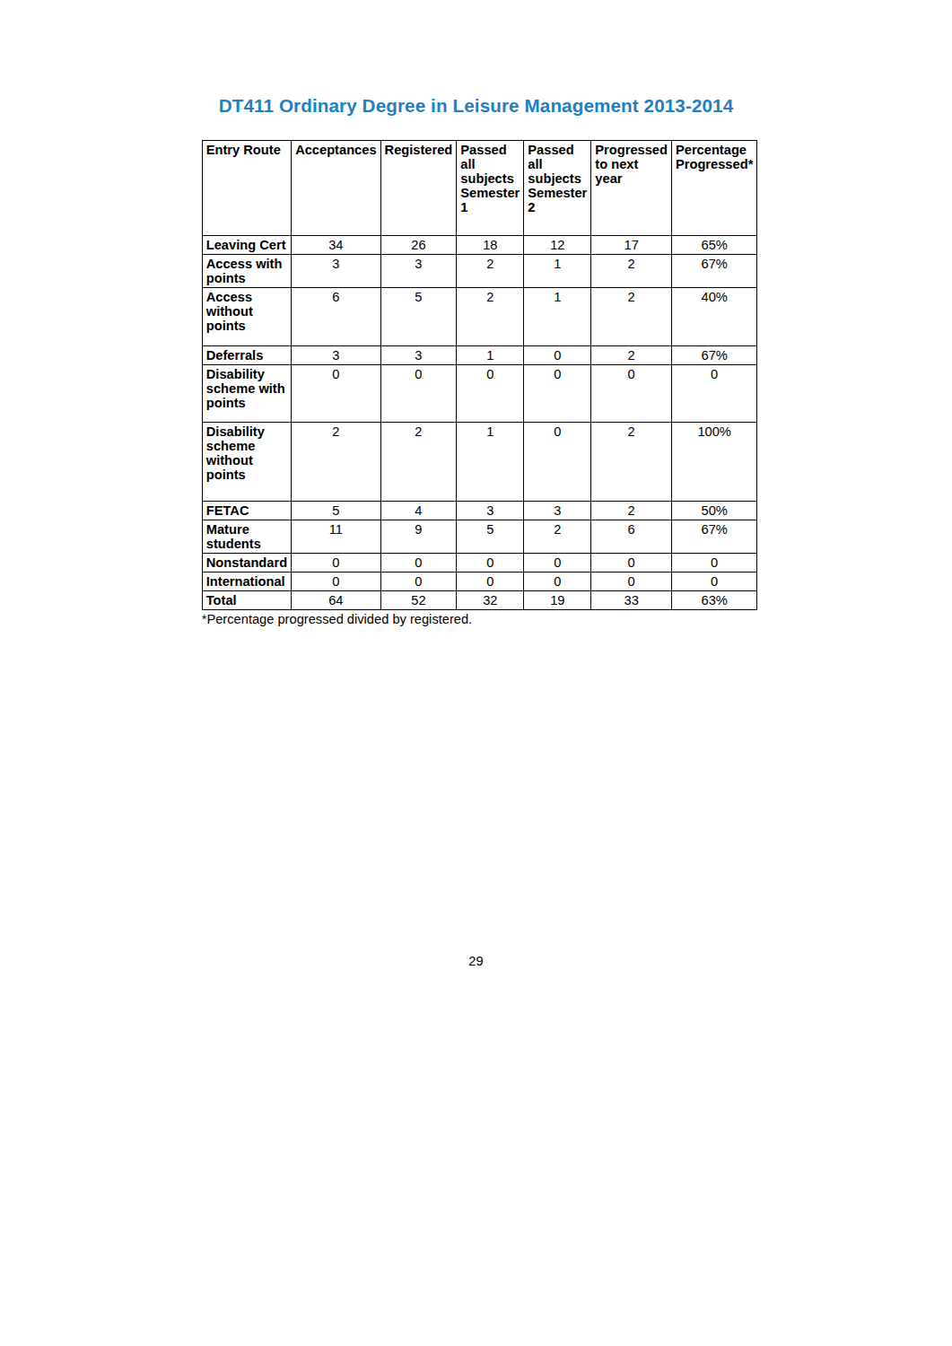DT411 Ordinary Degree in Leisure Management 2013-2014
| Entry Route | Acceptances | Registered | Passed all subjects Semester 1 | Passed all subjects Semester 2 | Progressed to next year | Percentage Progressed* |
| --- | --- | --- | --- | --- | --- | --- |
| Leaving Cert | 34 | 26 | 18 | 12 | 17 | 65% |
| Access with points | 3 | 3 | 2 | 1 | 2 | 67% |
| Access without points | 6 | 5 | 2 | 1 | 2 | 40% |
| Deferrals | 3 | 3 | 1 | 0 | 2 | 67% |
| Disability scheme with points | 0 | 0 | 0 | 0 | 0 | 0 |
| Disability scheme without points | 2 | 2 | 1 | 0 | 2 | 100% |
| FETAC | 5 | 4 | 3 | 3 | 2 | 50% |
| Mature students | 11 | 9 | 5 | 2 | 6 | 67% |
| Nonstandard | 0 | 0 | 0 | 0 | 0 | 0 |
| International | 0 | 0 | 0 | 0 | 0 | 0 |
| Total | 64 | 52 | 32 | 19 | 33 | 63% |
*Percentage progressed divided by registered.
29